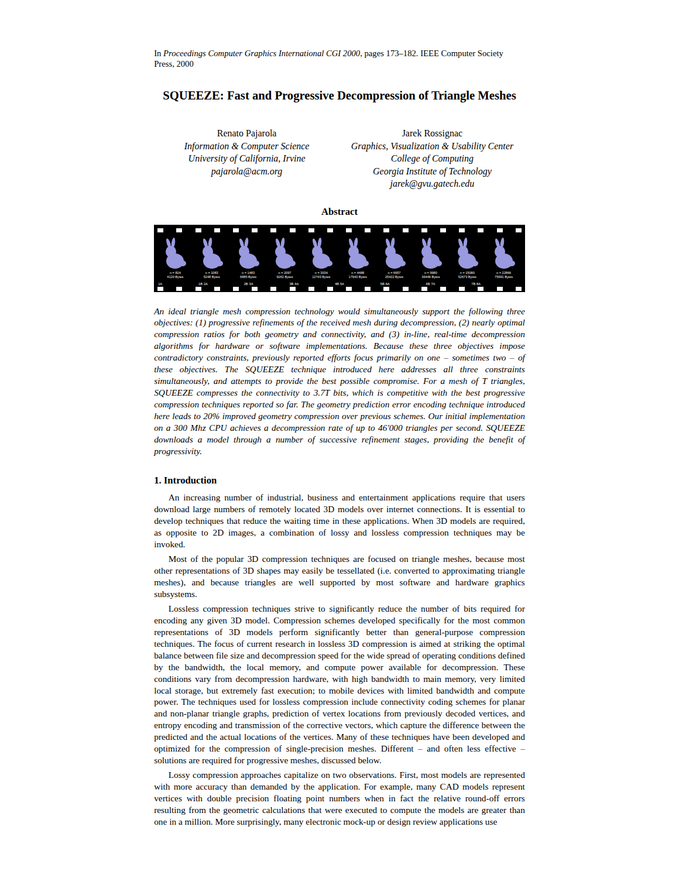In Proceedings Computer Graphics International CGI 2000, pages 173–182. IEEE Computer Society Press, 2000
SQUEEZE: Fast and Progressive Decompression of Triangle Meshes
| Renato Pajarola Information & Computer Science University of California, Irvine pajarola@acm.org | Jarek Rossignac Graphics, Visualization & Usability Center College of Computing Georgia Institute of Technology jarek@gvu.gatech.edu |
Abstract
n = 824
4120 Bytes
n = 1083
5248 Bytes
n = 1483
6885 Bytes
n = 2097
9262 Bytes
n = 3034
12743 Bytes
n = 4488
17943 Bytes
n = 6657
25422 Bytes
n = 9980
36446 Bytes
n = 15080
52673 Bytes
n = 22866
75991 Bytes
1A 1B
2A 2B
3A 3B
4A 4B
5A 5B
6A 6B
7A 7B
8A
An ideal triangle mesh compression technology would simultaneously support the following three objectives: (1) progressive refinements of the received mesh during decompression, (2) nearly optimal compression ratios for both geometry and connectivity, and (3) in-line, real-time decompression algorithms for hardware or software implementations. Because these three objectives impose contradictory constraints, previously reported efforts focus primarily on one – sometimes two – of these objectives. The SQUEEZE technique introduced here addresses all three constraints simultaneously, and attempts to provide the best possible compromise. For a mesh of T triangles, SQUEEZE compresses the connectivity to 3.7T bits, which is competitive with the best progressive compression techniques reported so far. The geometry prediction error encoding technique introduced here leads to 20% improved geometry compression over previous schemes. Our initial implementation on a 300 Mhz CPU achieves a decompression rate of up to 46'000 triangles per second. SQUEEZE downloads a model through a number of successive refinement stages, providing the benefit of progressivity.
1. Introduction
An increasing number of industrial, business and entertainment applications require that users download large numbers of remotely located 3D models over internet connections. It is essential to develop techniques that reduce the waiting time in these applications. When 3D models are required, as opposite to 2D images, a combination of lossy and lossless compression techniques may be invoked.
Most of the popular 3D compression techniques are focused on triangle meshes, because most other representations of 3D shapes may easily be tessellated (i.e. converted to approximating triangle meshes), and because triangles are well supported by most software and hardware graphics subsystems.
Lossless compression techniques strive to significantly reduce the number of bits required for encoding any given 3D model. Compression schemes developed specifically for the most common representations of 3D models perform significantly better than general-purpose compression techniques. The focus of current research in lossless 3D compression is aimed at striking the optimal balance between file size and decompression speed for the wide spread of operating conditions defined by the bandwidth, the local memory, and compute power available for decompression. These conditions vary from decompression hardware, with high bandwidth to main memory, very limited local storage, but extremely fast execution; to mobile devices with limited bandwidth and compute power. The techniques used for lossless compression include connectivity coding schemes for planar and non-planar triangle graphs, prediction of vertex locations from previously decoded vertices, and entropy encoding and transmission of the corrective vectors, which capture the difference between the predicted and the actual locations of the vertices. Many of these techniques have been developed and optimized for the compression of single-precision meshes. Different – and often less effective – solutions are required for progressive meshes, discussed below.
Lossy compression approaches capitalize on two observations. First, most models are represented with more accuracy than demanded by the application. For example, many CAD models represent vertices with double precision floating point numbers when in fact the relative round-off errors resulting from the geometric calculations that were executed to compute the models are greater than one in a million. More surprisingly, many electronic mock-up or design review applications use